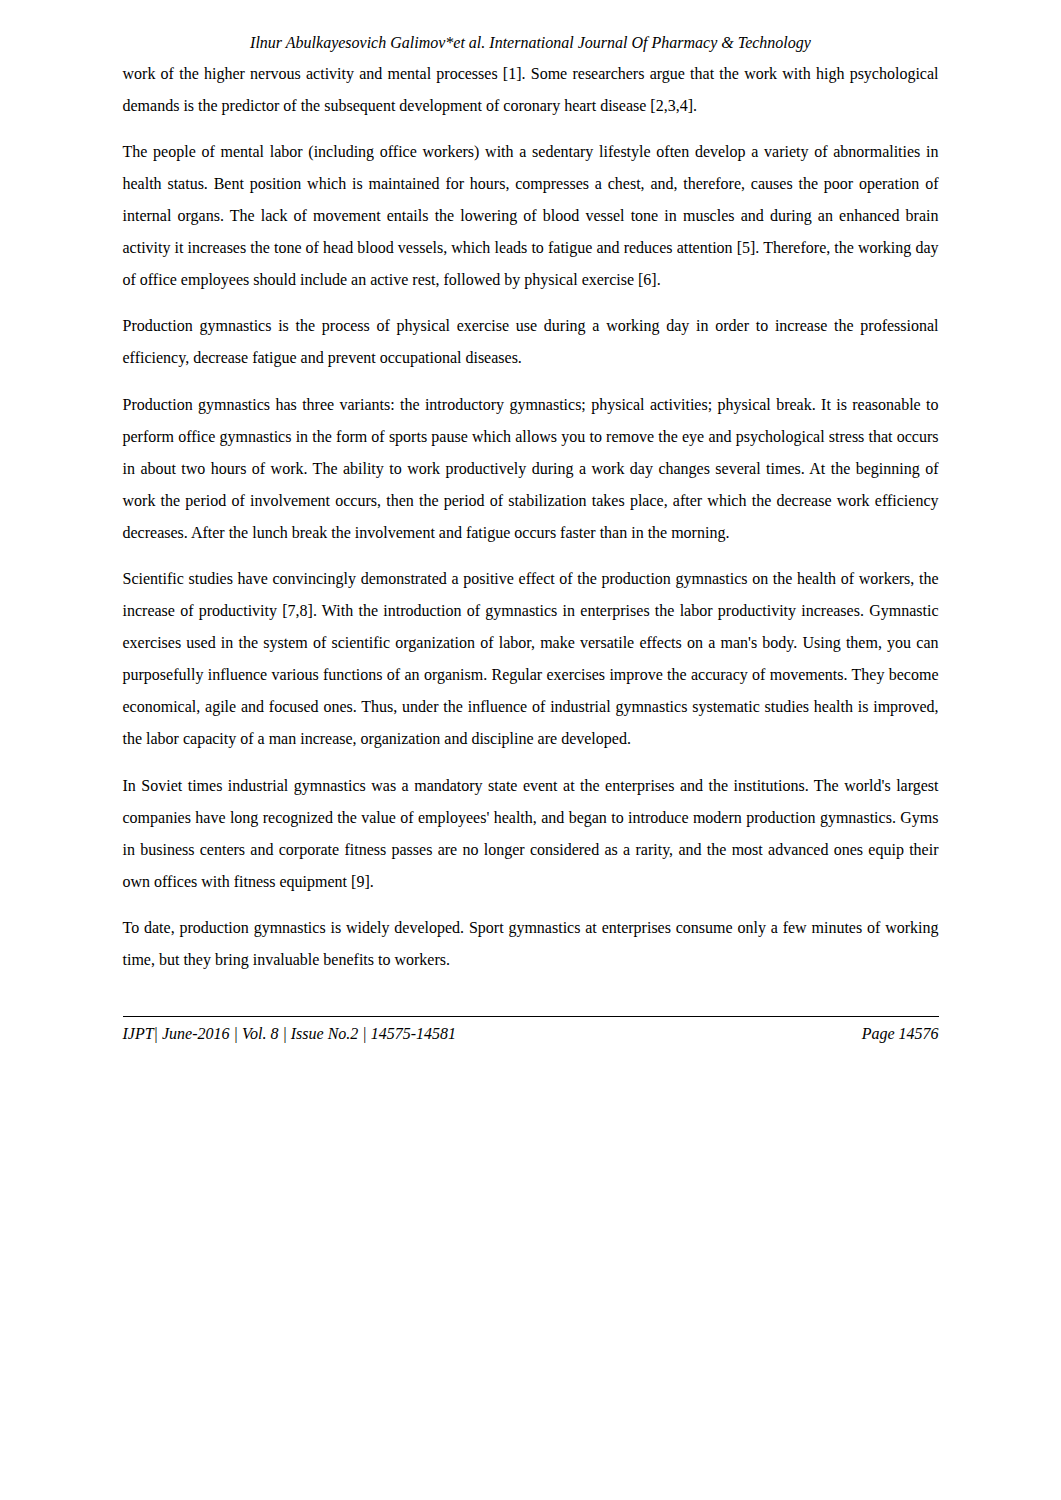Ilnur Abulkayesovich Galimov*et al. International Journal Of Pharmacy & Technology
work of the higher nervous activity and mental processes [1]. Some researchers argue that the work with high psychological demands is the predictor of the subsequent development of coronary heart disease [2,3,4].
The people of mental labor (including office workers) with a sedentary lifestyle often develop a variety of abnormalities in health status. Bent position which is maintained for hours, compresses a chest, and, therefore, causes the poor operation of internal organs. The lack of movement entails the lowering of blood vessel tone in muscles and during an enhanced brain activity it increases the tone of head blood vessels, which leads to fatigue and reduces attention [5]. Therefore, the working day of office employees should include an active rest, followed by physical exercise [6].
Production gymnastics is the process of physical exercise use during a working day in order to increase the professional efficiency, decrease fatigue and prevent occupational diseases.
Production gymnastics has three variants: the introductory gymnastics; physical activities; physical break. It is reasonable to perform office gymnastics in the form of sports pause which allows you to remove the eye and psychological stress that occurs in about two hours of work. The ability to work productively during a work day changes several times. At the beginning of work the period of involvement occurs, then the period of stabilization takes place, after which the decrease work efficiency decreases. After the lunch break the involvement and fatigue occurs faster than in the morning.
Scientific studies have convincingly demonstrated a positive effect of the production gymnastics on the health of workers, the increase of productivity [7,8]. With the introduction of gymnastics in enterprises the labor productivity increases. Gymnastic exercises used in the system of scientific organization of labor, make versatile effects on a man's body. Using them, you can purposefully influence various functions of an organism. Regular exercises improve the accuracy of movements. They become economical, agile and focused ones. Thus, under the influence of industrial gymnastics systematic studies health is improved, the labor capacity of a man increase, organization and discipline are developed.
In Soviet times industrial gymnastics was a mandatory state event at the enterprises and the institutions. The world's largest companies have long recognized the value of employees' health, and began to introduce modern production gymnastics. Gyms in business centers and corporate fitness passes are no longer considered as a rarity, and the most advanced ones equip their own offices with fitness equipment [9].
To date, production gymnastics is widely developed. Sport gymnastics at enterprises consume only a few minutes of working time, but they bring invaluable benefits to workers.
IJPT| June-2016 | Vol. 8 | Issue No.2 | 14575-14581 Page 14576